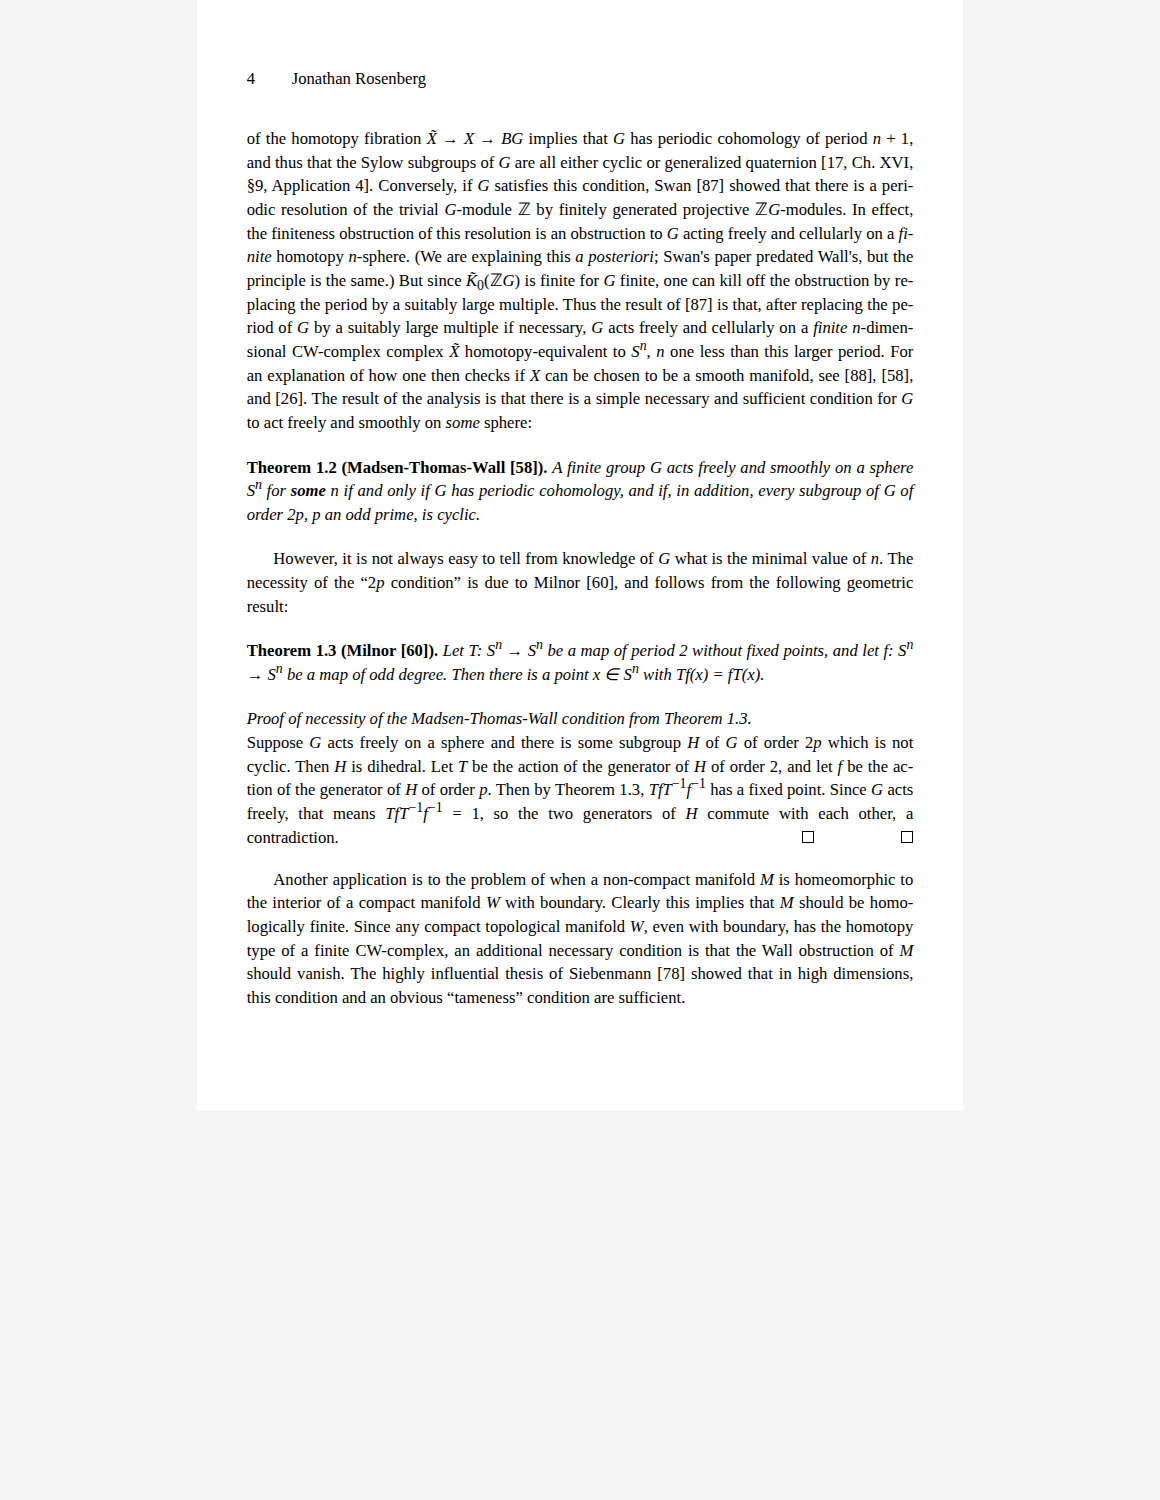4 Jonathan Rosenberg
of the homotopy fibration X̃ → X → BG implies that G has periodic cohomology of period n + 1, and thus that the Sylow subgroups of G are all either cyclic or generalized quaternion [17, Ch. XVI, §9, Application 4]. Conversely, if G satisfies this condition, Swan [87] showed that there is a periodic resolution of the trivial G-module ℤ by finitely generated projective ℤG-modules. In effect, the finiteness obstruction of this resolution is an obstruction to G acting freely and cellularly on a finite homotopy n-sphere. (We are explaining this a posteriori; Swan's paper predated Wall's, but the principle is the same.) But since K̃0(ℤG) is finite for G finite, one can kill off the obstruction by replacing the period by a suitably large multiple. Thus the result of [87] is that, after replacing the period of G by a suitably large multiple if necessary, G acts freely and cellularly on a finite n-dimensional CW-complex complex X̃ homotopy-equivalent to Sn, n one less than this larger period. For an explanation of how one then checks if X can be chosen to be a smooth manifold, see [88], [58], and [26]. The result of the analysis is that there is a simple necessary and sufficient condition for G to act freely and smoothly on some sphere:
Theorem 1.2 (Madsen-Thomas-Wall [58]). A finite group G acts freely and smoothly on a sphere Sn for some n if and only if G has periodic cohomology, and if, in addition, every subgroup of G of order 2p, p an odd prime, is cyclic.
However, it is not always easy to tell from knowledge of G what is the minimal value of n. The necessity of the “2p condition” is due to Milnor [60], and follows from the following geometric result:
Theorem 1.3 (Milnor [60]). Let T: Sn → Sn be a map of period 2 without fixed points, and let f: Sn → Sn be a map of odd degree. Then there is a point x ∈ Sn with Tf(x) = fT(x).
Proof of necessity of the Madsen-Thomas-Wall condition from Theorem 1.3.
Suppose G acts freely on a sphere and there is some subgroup H of G of order 2p which is not cyclic. Then H is dihedral. Let T be the action of the generator of H of order 2, and let f be the action of the generator of H of order p. Then by Theorem 1.3, TfT−1f−1 has a fixed point. Since G acts freely, that means TfT−1f−1 = 1, so the two generators of H commute with each other, a contradiction.
Another application is to the problem of when a non-compact manifold M is homeomorphic to the interior of a compact manifold W with boundary. Clearly this implies that M should be homologically finite. Since any compact topological manifold W, even with boundary, has the homotopy type of a finite CW-complex, an additional necessary condition is that the Wall obstruction of M should vanish. The highly influential thesis of Siebenmann [78] showed that in high dimensions, this condition and an obvious “tameness” condition are sufficient.